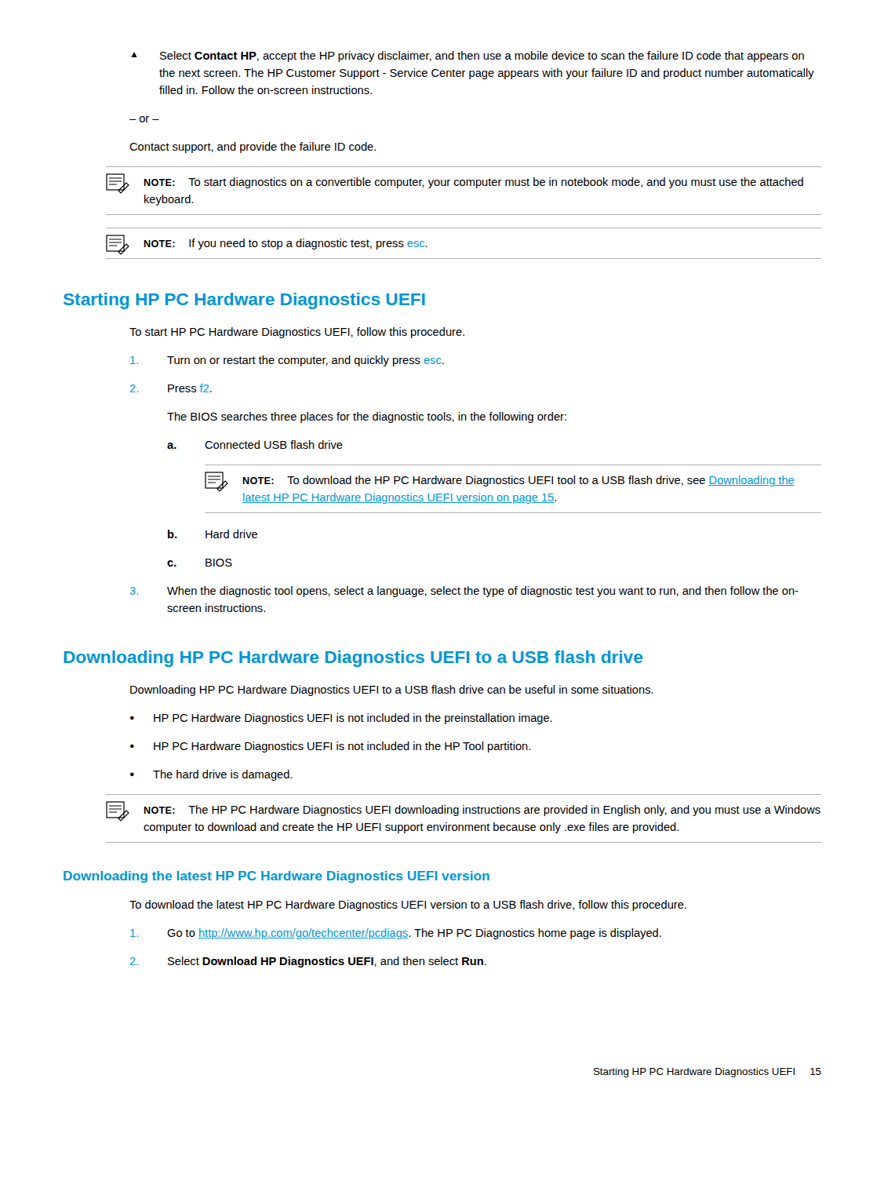Select Contact HP, accept the HP privacy disclaimer, and then use a mobile device to scan the failure ID code that appears on the next screen. The HP Customer Support - Service Center page appears with your failure ID and product number automatically filled in. Follow the on-screen instructions.
– or –
Contact support, and provide the failure ID code.
NOTE: To start diagnostics on a convertible computer, your computer must be in notebook mode, and you must use the attached keyboard.
NOTE: If you need to stop a diagnostic test, press esc.
Starting HP PC Hardware Diagnostics UEFI
To start HP PC Hardware Diagnostics UEFI, follow this procedure.
Turn on or restart the computer, and quickly press esc.
Press f2.
The BIOS searches three places for the diagnostic tools, in the following order:
Connected USB flash drive
NOTE: To download the HP PC Hardware Diagnostics UEFI tool to a USB flash drive, see Downloading the latest HP PC Hardware Diagnostics UEFI version on page 15.
Hard drive
BIOS
When the diagnostic tool opens, select a language, select the type of diagnostic test you want to run, and then follow the on-screen instructions.
Downloading HP PC Hardware Diagnostics UEFI to a USB flash drive
Downloading HP PC Hardware Diagnostics UEFI to a USB flash drive can be useful in some situations.
HP PC Hardware Diagnostics UEFI is not included in the preinstallation image.
HP PC Hardware Diagnostics UEFI is not included in the HP Tool partition.
The hard drive is damaged.
NOTE: The HP PC Hardware Diagnostics UEFI downloading instructions are provided in English only, and you must use a Windows computer to download and create the HP UEFI support environment because only .exe files are provided.
Downloading the latest HP PC Hardware Diagnostics UEFI version
To download the latest HP PC Hardware Diagnostics UEFI version to a USB flash drive, follow this procedure.
Go to http://www.hp.com/go/techcenter/pcdiags. The HP PC Diagnostics home page is displayed.
Select Download HP Diagnostics UEFI, and then select Run.
Starting HP PC Hardware Diagnostics UEFI15